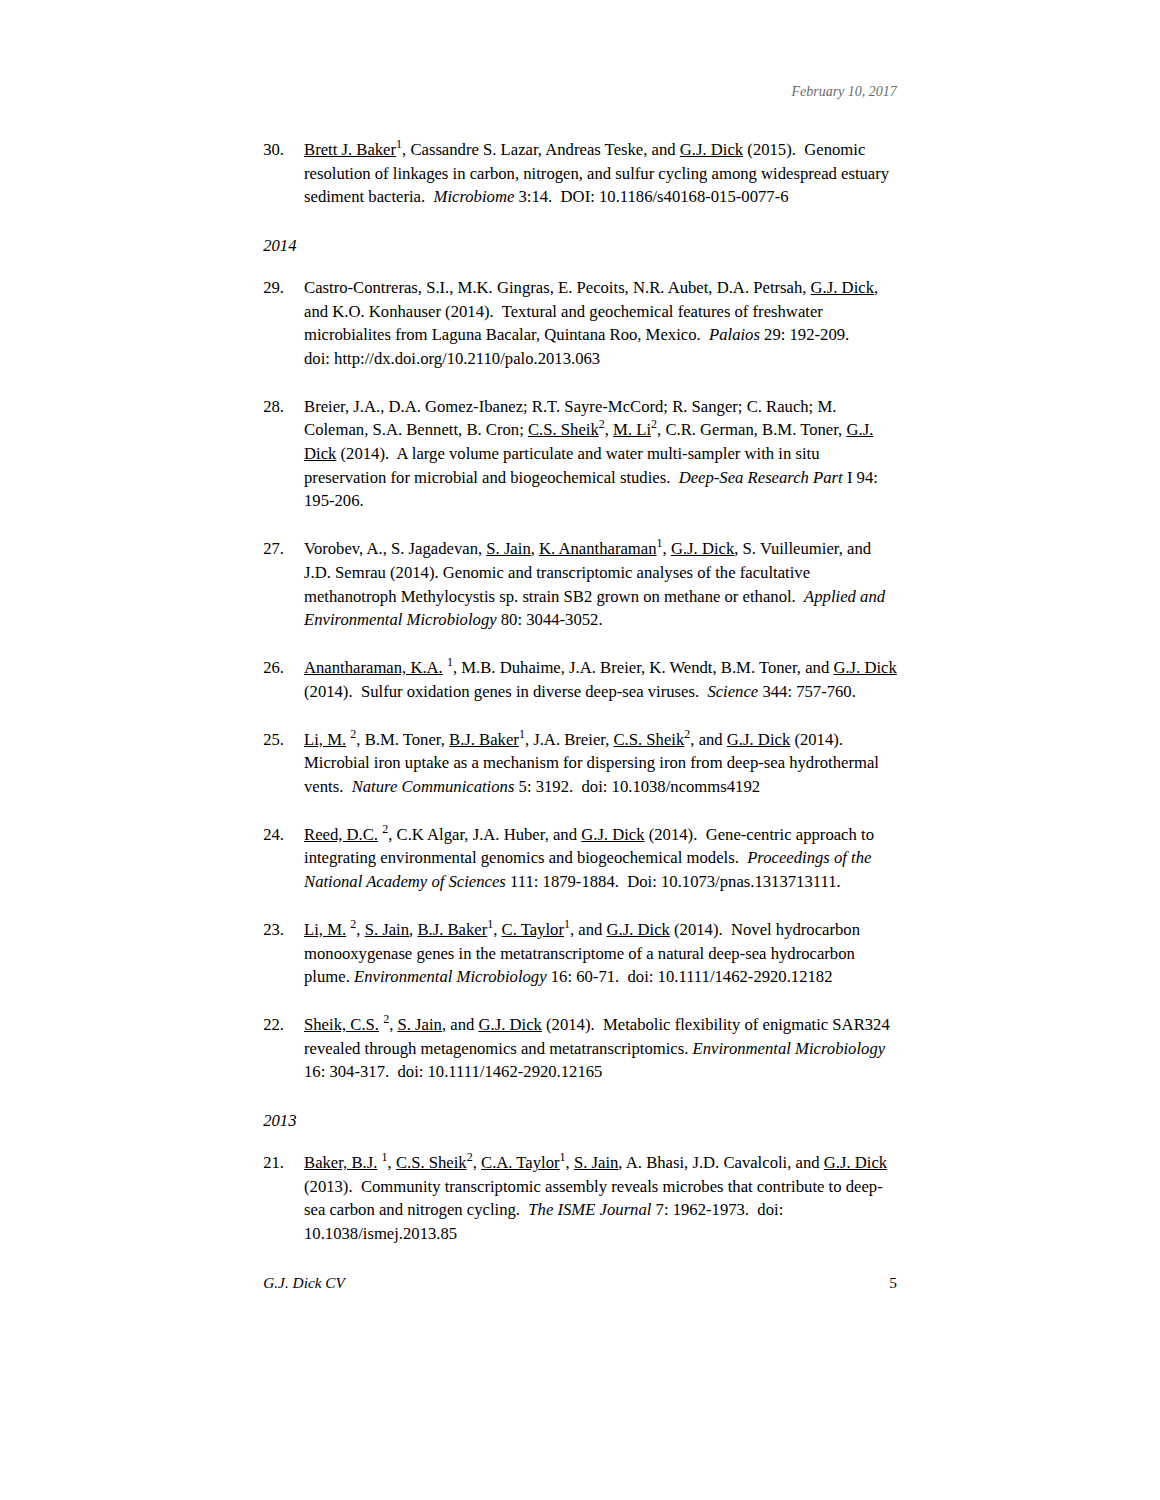February 10, 2017
30. Brett J. Baker1, Cassandre S. Lazar, Andreas Teske, and G.J. Dick (2015). Genomic resolution of linkages in carbon, nitrogen, and sulfur cycling among widespread estuary sediment bacteria. Microbiome 3:14. DOI: 10.1186/s40168-015-0077-6
2014
29. Castro-Contreras, S.I., M.K. Gingras, E. Pecoits, N.R. Aubet, D.A. Petrsah, G.J. Dick, and K.O. Konhauser (2014). Textural and geochemical features of freshwater microbialites from Laguna Bacalar, Quintana Roo, Mexico. Palaios 29: 192-209.
doi: http://dx.doi.org/10.2110/palo.2013.063
28. Breier, J.A., D.A. Gomez-Ibanez; R.T. Sayre-McCord; R. Sanger; C. Rauch; M. Coleman, S.A. Bennett, B. Cron; C.S. Sheik2, M. Li2, C.R. German, B.M. Toner, G.J. Dick (2014). A large volume particulate and water multi-sampler with in situ preservation for microbial and biogeochemical studies. Deep-Sea Research Part I 94: 195-206.
27. Vorobev, A., S. Jagadevan, S. Jain, K. Anantharaman1, G.J. Dick, S. Vuilleumier, and J.D. Semrau (2014). Genomic and transcriptomic analyses of the facultative methanotroph Methylocystis sp. strain SB2 grown on methane or ethanol. Applied and Environmental Microbiology 80: 3044-3052.
26. Anantharaman, K.A. 1, M.B. Duhaime, J.A. Breier, K. Wendt, B.M. Toner, and G.J. Dick (2014). Sulfur oxidation genes in diverse deep-sea viruses. Science 344: 757-760.
25. Li, M. 2, B.M. Toner, B.J. Baker1, J.A. Breier, C.S. Sheik2, and G.J. Dick (2014). Microbial iron uptake as a mechanism for dispersing iron from deep-sea hydrothermal vents. Nature Communications 5: 3192. doi: 10.1038/ncomms4192
24. Reed, D.C. 2, C.K Algar, J.A. Huber, and G.J. Dick (2014). Gene-centric approach to integrating environmental genomics and biogeochemical models. Proceedings of the National Academy of Sciences 111: 1879-1884. Doi: 10.1073/pnas.1313713111.
23. Li, M. 2, S. Jain, B.J. Baker1, C. Taylor1, and G.J. Dick (2014). Novel hydrocarbon monooxygenase genes in the metatranscriptome of a natural deep-sea hydrocarbon plume. Environmental Microbiology 16: 60-71. doi: 10.1111/1462-2920.12182
22. Sheik, C.S. 2, S. Jain, and G.J. Dick (2014). Metabolic flexibility of enigmatic SAR324 revealed through metagenomics and metatranscriptomics. Environmental Microbiology 16: 304-317. doi: 10.1111/1462-2920.12165
2013
21. Baker, B.J. 1, C.S. Sheik2, C.A. Taylor1, S. Jain, A. Bhasi, J.D. Cavalcoli, and G.J. Dick (2013). Community transcriptomic assembly reveals microbes that contribute to deep-sea carbon and nitrogen cycling. The ISME Journal 7: 1962-1973. doi: 10.1038/ismej.2013.85
G.J. Dick CV 5